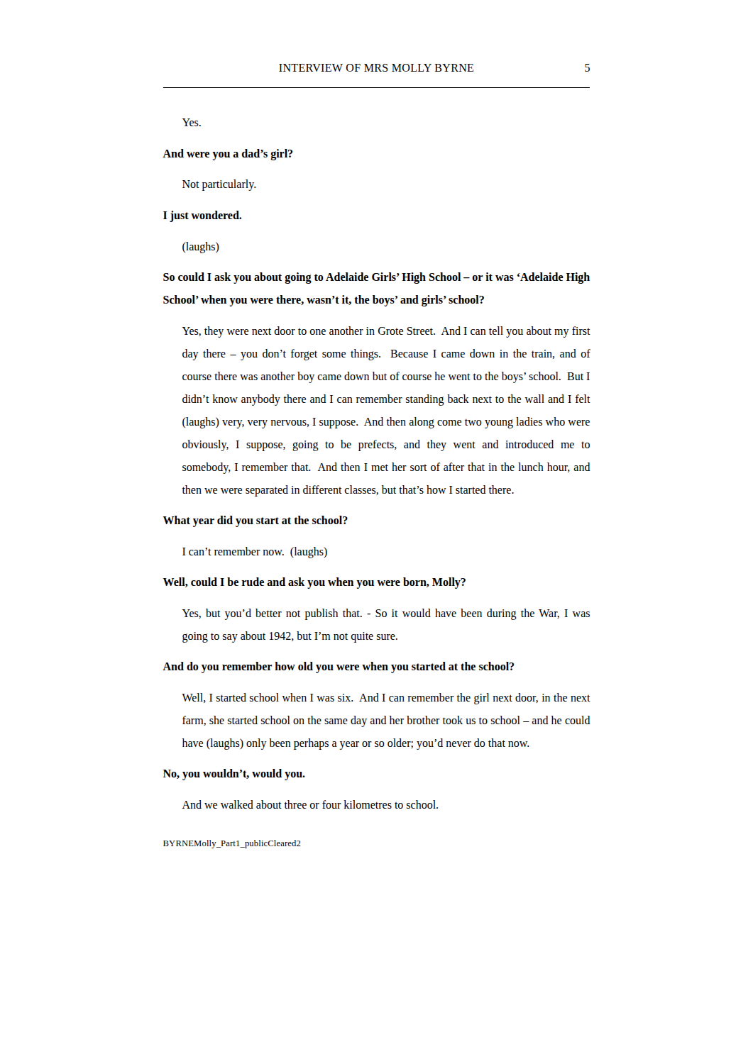INTERVIEW OF MRS MOLLY BYRNE
5
Yes.
And were you a dad’s girl?
Not particularly.
I just wondered.
(laughs)
So could I ask you about going to Adelaide Girls’ High School – or it was ‘Adelaide High School’ when you were there, wasn’t it, the boys’ and girls’ school?
Yes, they were next door to one another in Grote Street. And I can tell you about my first day there – you don’t forget some things. Because I came down in the train, and of course there was another boy came down but of course he went to the boys’ school. But I didn’t know anybody there and I can remember standing back next to the wall and I felt (laughs) very, very nervous, I suppose. And then along come two young ladies who were obviously, I suppose, going to be prefects, and they went and introduced me to somebody, I remember that. And then I met her sort of after that in the lunch hour, and then we were separated in different classes, but that’s how I started there.
What year did you start at the school?
I can’t remember now. (laughs)
Well, could I be rude and ask you when you were born, Molly?
Yes, but you’d better not publish that. - So it would have been during the War, I was going to say about 1942, but I’m not quite sure.
And do you remember how old you were when you started at the school?
Well, I started school when I was six. And I can remember the girl next door, in the next farm, she started school on the same day and her brother took us to school – and he could have (laughs) only been perhaps a year or so older; you’d never do that now.
No, you wouldn’t, would you.
And we walked about three or four kilometres to school.
BYRNEMolly_Part1_publicCleared2